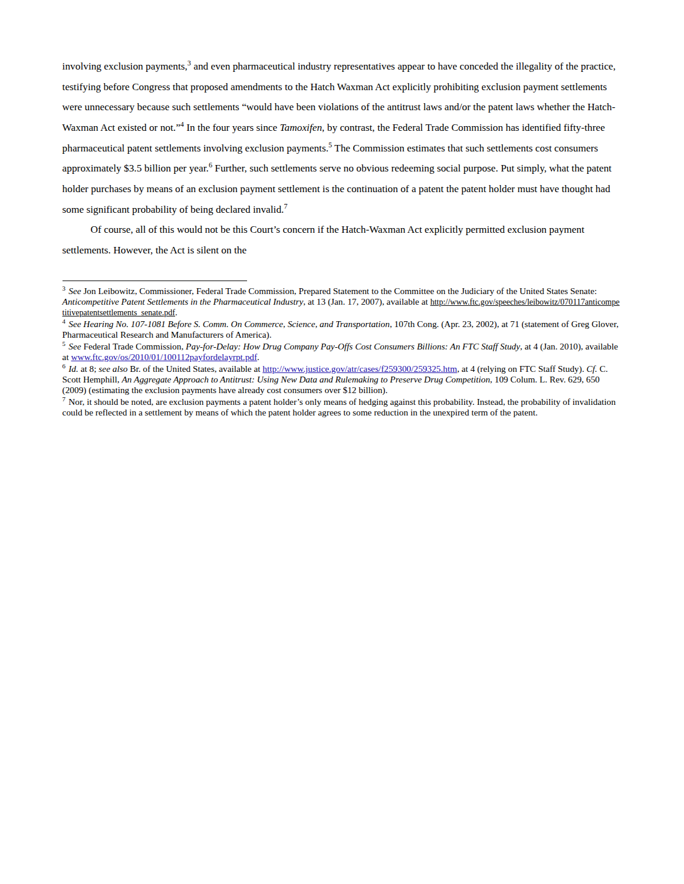involving exclusion payments,3 and even pharmaceutical industry representatives appear to have conceded the illegality of the practice, testifying before Congress that proposed amendments to the Hatch Waxman Act explicitly prohibiting exclusion payment settlements were unnecessary because such settlements “would have been violations of the antitrust laws and/or the patent laws whether the Hatch-Waxman Act existed or not.”4 In the four years since Tamoxifen, by contrast, the Federal Trade Commission has identified fifty-three pharmaceutical patent settlements involving exclusion payments.5 The Commission estimates that such settlements cost consumers approximately $3.5 billion per year.6 Further, such settlements serve no obvious redeeming social purpose. Put simply, what the patent holder purchases by means of an exclusion payment settlement is the continuation of a patent the patent holder must have thought had some significant probability of being declared invalid.7
Of course, all of this would not be this Court’s concern if the Hatch-Waxman Act explicitly permitted exclusion payment settlements. However, the Act is silent on the
3 See Jon Leibowitz, Commissioner, Federal Trade Commission, Prepared Statement to the Committee on the Judiciary of the United States Senate: Anticompetitive Patent Settlements in the Pharmaceutical Industry, at 13 (Jan. 17, 2007), available at http://www.ftc.gov/speeches/leibowitz/070117anticompetitivepatentsettlements_senate.pdf.
4 See Hearing No. 107-1081 Before S. Comm. On Commerce, Science, and Transportation, 107th Cong. (Apr. 23, 2002), at 71 (statement of Greg Glover, Pharmaceutical Research and Manufacturers of America).
5 See Federal Trade Commission, Pay-for-Delay: How Drug Company Pay-Offs Cost Consumers Billions: An FTC Staff Study, at 4 (Jan. 2010), available at www.ftc.gov/os/2010/01/100112payfordelayrpt.pdf.
6 Id. at 8; see also Br. of the United States, available at http://www.justice.gov/atr/cases/f259300/259325.htm, at 4 (relying on FTC Staff Study). Cf. C. Scott Hemphill, An Aggregate Approach to Antitrust: Using New Data and Rulemaking to Preserve Drug Competition, 109 Colum. L. Rev. 629, 650 (2009) (estimating the exclusion payments have already cost consumers over $12 billion).
7 Nor, it should be noted, are exclusion payments a patent holder’s only means of hedging against this probability. Instead, the probability of invalidation could be reflected in a settlement by means of which the patent holder agrees to some reduction in the unexpired term of the patent.